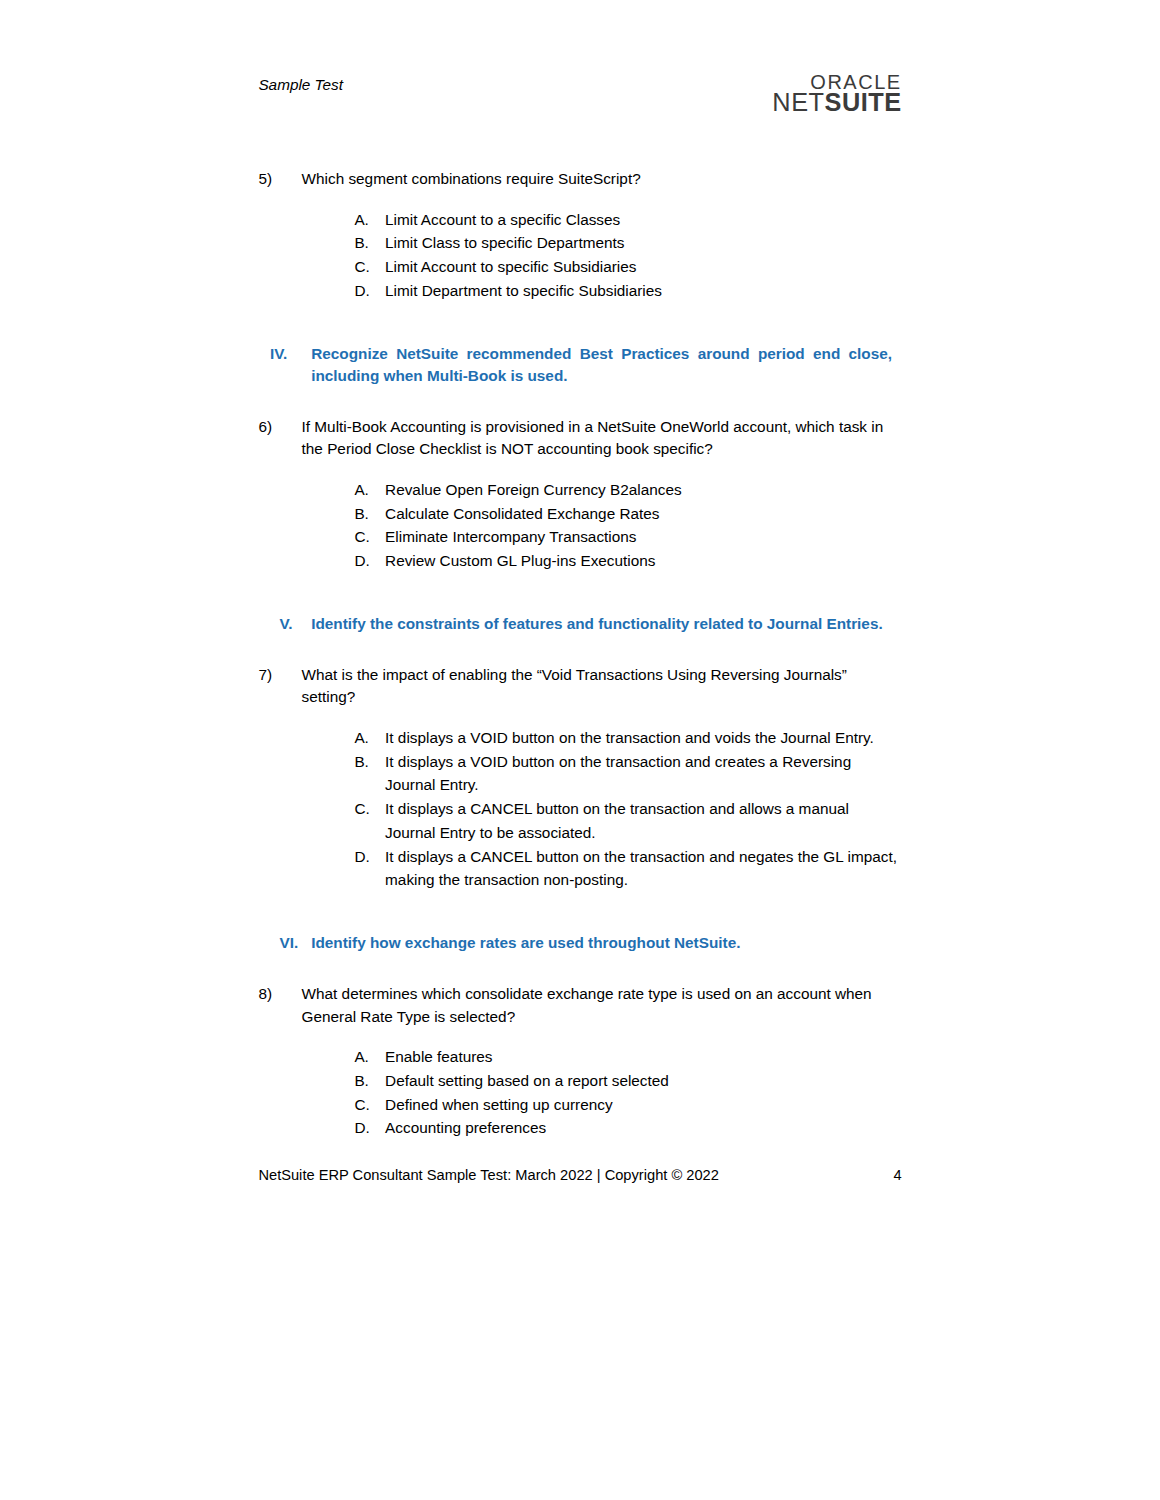Sample Test
ORACLE
NETSUITE
5) Which segment combinations require SuiteScript?
A. Limit Account to a specific Classes
B. Limit Class to specific Departments
C. Limit Account to specific Subsidiaries
D. Limit Department to specific Subsidiaries
IV.
Recognize NetSuite recommended Best Practices around period end close, including when Multi-Book is used.
6) If Multi-Book Accounting is provisioned in a NetSuite OneWorld account, which task in the Period Close Checklist is NOT accounting book specific?
A. Revalue Open Foreign Currency B2alances
B. Calculate Consolidated Exchange Rates
C. Eliminate Intercompany Transactions
D. Review Custom GL Plug-ins Executions
V.
Identify the constraints of features and functionality related to Journal Entries.
7) What is the impact of enabling the “Void Transactions Using Reversing Journals” setting?
A. It displays a VOID button on the transaction and voids the Journal Entry.
B. It displays a VOID button on the transaction and creates a Reversing Journal Entry.
C. It displays a CANCEL button on the transaction and allows a manual Journal Entry to be associated.
D. It displays a CANCEL button on the transaction and negates the GL impact, making the transaction non-posting.
VI.
Identify how exchange rates are used throughout NetSuite.
8) What determines which consolidate exchange rate type is used on an account when General Rate Type is selected?
A. Enable features
B. Default setting based on a report selected
C. Defined when setting up currency
D. Accounting preferences
NetSuite ERP Consultant Sample Test: March 2022 | Copyright © 2022
4